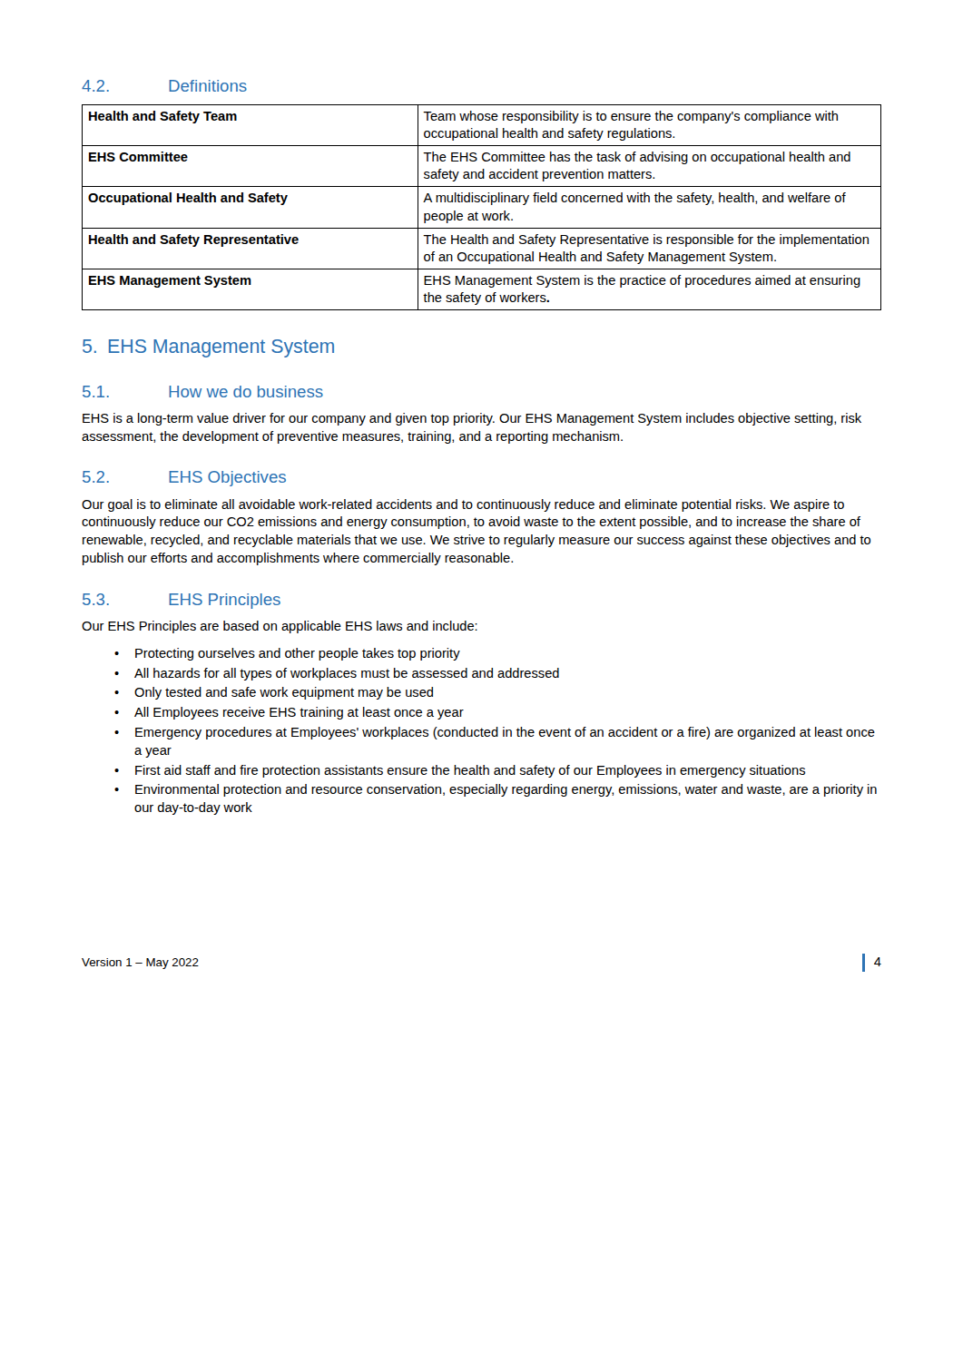4.2. Definitions
| Health and Safety Team | Team whose responsibility is to ensure the company's compliance with occupational health and safety regulations. |
| EHS Committee | The EHS Committee has the task of advising on occupational health and safety and accident prevention matters. |
| Occupational Health and Safety | A multidisciplinary field concerned with the safety, health, and welfare of people at work. |
| Health and Safety Representative | The Health and Safety Representative is responsible for the implementation of an Occupational Health and Safety Management System. |
| EHS Management System | EHS Management System is the practice of procedures aimed at ensuring the safety of workers . |
5. EHS Management System
5.1. How we do business
EHS is a long-term value driver for our company and given top priority. Our EHS Management System includes objective setting, risk assessment, the development of preventive measures, training, and a reporting mechanism.
5.2. EHS Objectives
Our goal is to eliminate all avoidable work-related accidents and to continuously reduce and eliminate potential risks. We aspire to continuously reduce our CO2 emissions and energy consumption, to avoid waste to the extent possible, and to increase the share of renewable, recycled, and recyclable materials that we use. We strive to regularly measure our success against these objectives and to publish our efforts and accomplishments where commercially reasonable.
5.3. EHS Principles
Our EHS Principles are based on applicable EHS laws and include:
Protecting ourselves and other people takes top priority
All hazards for all types of workplaces must be assessed and addressed
Only tested and safe work equipment may be used
All Employees receive EHS training at least once a year
Emergency procedures at Employees' workplaces (conducted in the event of an accident or a fire) are organized at least once a year
First aid staff and fire protection assistants ensure the health and safety of our Employees in emergency situations
Environmental protection and resource conservation, especially regarding energy, emissions, water and waste, are a priority in our day-to-day work
Version 1 – May 2022 4